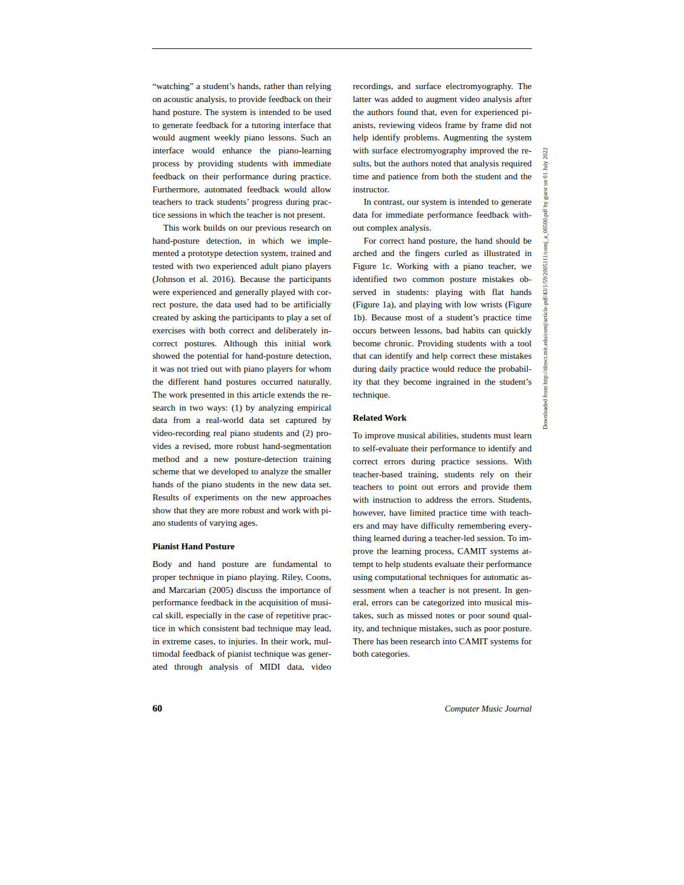Downloaded from http://direct.mit.edu/comj/article-pdf/43/1/59/2005111/comj_a_00500.pdf by guest on 01 July 2022
“watching” a student’s hands, rather than relying on acoustic analysis, to provide feedback on their hand posture. The system is intended to be used to generate feedback for a tutoring interface that would augment weekly piano lessons. Such an interface would enhance the piano-learning process by providing students with immediate feedback on their performance during practice. Furthermore, automated feedback would allow teachers to track students’ progress during practice sessions in which the teacher is not present.
This work builds on our previous research on hand-posture detection, in which we implemented a prototype detection system, trained and tested with two experienced adult piano players (Johnson et al. 2016). Because the participants were experienced and generally played with correct posture, the data used had to be artificially created by asking the participants to play a set of exercises with both correct and deliberately incorrect postures. Although this initial work showed the potential for hand-posture detection, it was not tried out with piano players for whom the different hand postures occurred naturally. The work presented in this article extends the research in two ways: (1) by analyzing empirical data from a real-world data set captured by video-recording real piano students and (2) provides a revised, more robust hand-segmentation method and a new posture-detection training scheme that we developed to analyze the smaller hands of the piano students in the new data set. Results of experiments on the new approaches show that they are more robust and work with piano students of varying ages.
Pianist Hand Posture
Body and hand posture are fundamental to proper technique in piano playing. Riley, Coons, and Marcarian (2005) discuss the importance of performance feedback in the acquisition of musical skill, especially in the case of repetitive practice in which consistent bad technique may lead, in extreme cases, to injuries. In their work, multimodal feedback of pianist technique was generated through analysis of MIDI data, video recordings, and surface electromyography. The latter was added to augment video analysis after the authors found that, even for experienced pianists, reviewing videos frame by frame did not help identify problems. Augmenting the system with surface electromyography improved the results, but the authors noted that analysis required time and patience from both the student and the instructor.
In contrast, our system is intended to generate data for immediate performance feedback without complex analysis.
For correct hand posture, the hand should be arched and the fingers curled as illustrated in Figure 1c. Working with a piano teacher, we identified two common posture mistakes observed in students: playing with flat hands (Figure 1a), and playing with low wrists (Figure 1b). Because most of a student’s practice time occurs between lessons, bad habits can quickly become chronic. Providing students with a tool that can identify and help correct these mistakes during daily practice would reduce the probability that they become ingrained in the student’s technique.
Related Work
To improve musical abilities, students must learn to self-evaluate their performance to identify and correct errors during practice sessions. With teacher-based training, students rely on their teachers to point out errors and provide them with instruction to address the errors. Students, however, have limited practice time with teachers and may have difficulty remembering everything learned during a teacher-led session. To improve the learning process, CAMIT systems attempt to help students evaluate their performance using computational techniques for automatic assessment when a teacher is not present. In general, errors can be categorized into musical mistakes, such as missed notes or poor sound quality, and technique mistakes, such as poor posture. There has been research into CAMIT systems for both categories.
60 Computer Music Journal